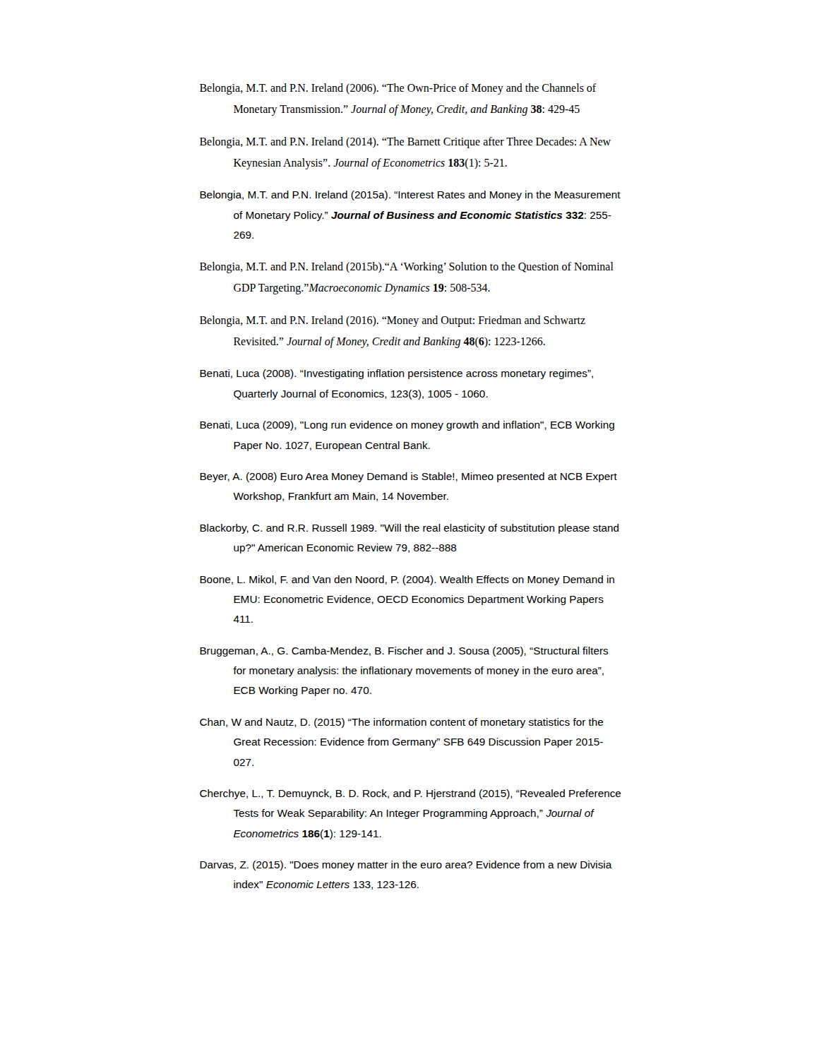Belongia, M.T. and P.N. Ireland (2006). “The Own-Price of Money and the Channels of Monetary Transmission.” Journal of Money, Credit, and Banking 38: 429-45
Belongia, M.T. and P.N. Ireland (2014). “The Barnett Critique after Three Decades: A New Keynesian Analysis”. Journal of Econometrics 183(1): 5-21.
Belongia, M.T. and P.N. Ireland (2015a). “Interest Rates and Money in the Measurement of Monetary Policy.” Journal of Business and Economic Statistics 332: 255-269.
Belongia, M.T. and P.N. Ireland (2015b).“A ‘Working’ Solution to the Question of Nominal GDP Targeting.”Macroeconomic Dynamics 19: 508-534.
Belongia, M.T. and P.N. Ireland (2016). “Money and Output: Friedman and Schwartz Revisited.” Journal of Money, Credit and Banking 48(6): 1223-1266.
Benati, Luca (2008). “Investigating inflation persistence across monetary regimes”, Quarterly Journal of Economics, 123(3), 1005 - 1060.
Benati, Luca (2009), "Long run evidence on money growth and inflation", ECB Working Paper No. 1027, European Central Bank.
Beyer, A. (2008) Euro Area Money Demand is Stable!, Mimeo presented at NCB Expert Workshop, Frankfurt am Main, 14 November.
Blackorby, C. and R.R. Russell 1989. "Will the real elasticity of substitution please stand up?" American Economic Review 79, 882--888
Boone, L. Mikol, F. and Van den Noord, P. (2004). Wealth Effects on Money Demand in EMU: Econometric Evidence, OECD Economics Department Working Papers 411.
Bruggeman, A., G. Camba-Mendez, B. Fischer and J. Sousa (2005), “Structural filters for monetary analysis: the inflationary movements of money in the euro area”, ECB Working Paper no. 470.
Chan, W and Nautz, D. (2015) “The information content of monetary statistics for the Great Recession: Evidence from Germany” SFB 649 Discussion Paper 2015-027.
Cherchye, L., T. Demuynck, B. D. Rock, and P. Hjerstrand (2015), “Revealed Preference Tests for Weak Separability: An Integer Programming Approach,” Journal of Econometrics 186(1): 129-141.
Darvas, Z. (2015). "Does money matter in the euro area? Evidence from a new Divisia index" Economic Letters 133, 123-126.